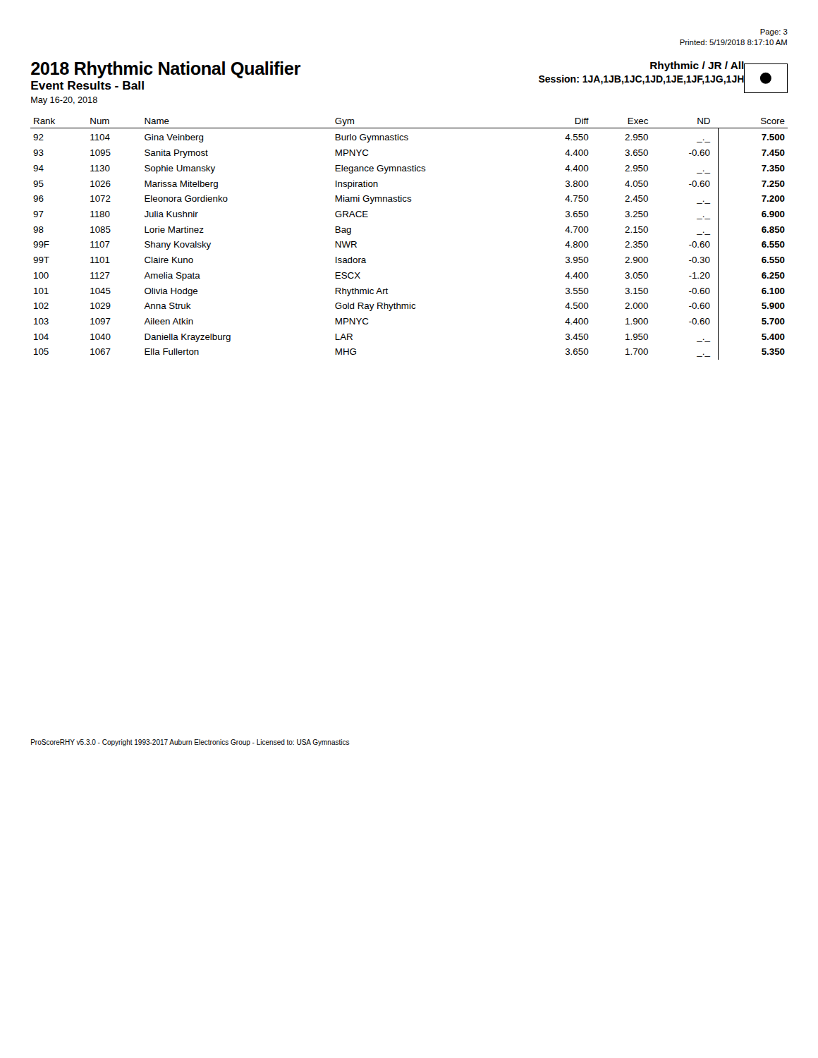Page: 3
Printed: 5/19/2018 8:17:10 AM
2018 Rhythmic National Qualifier
Event Results - Ball
May 16-20, 2018
Rhythmic / JR / All
Session: 1JA,1JB,1JC,1JD,1JE,1JF,1JG,1JH
| Rank | Num | Name | Gym | Diff | Exec | ND | Score |
| --- | --- | --- | --- | --- | --- | --- | --- |
| 92 | 1104 | Gina Veinberg | Burlo Gymnastics | 4.550 | 2.950 | _._ | 7.500 |
| 93 | 1095 | Sanita Prymost | MPNYC | 4.400 | 3.650 | -0.60 | 7.450 |
| 94 | 1130 | Sophie Umansky | Elegance Gymnastics | 4.400 | 2.950 | _._ | 7.350 |
| 95 | 1026 | Marissa Mitelberg | Inspiration | 3.800 | 4.050 | -0.60 | 7.250 |
| 96 | 1072 | Eleonora Gordienko | Miami Gymnastics | 4.750 | 2.450 | _._ | 7.200 |
| 97 | 1180 | Julia Kushnir | GRACE | 3.650 | 3.250 | _._ | 6.900 |
| 98 | 1085 | Lorie Martinez | Bag | 4.700 | 2.150 | _._ | 6.850 |
| 99F | 1107 | Shany Kovalsky | NWR | 4.800 | 2.350 | -0.60 | 6.550 |
| 99T | 1101 | Claire Kuno | Isadora | 3.950 | 2.900 | -0.30 | 6.550 |
| 100 | 1127 | Amelia Spata | ESCX | 4.400 | 3.050 | -1.20 | 6.250 |
| 101 | 1045 | Olivia Hodge | Rhythmic Art | 3.550 | 3.150 | -0.60 | 6.100 |
| 102 | 1029 | Anna Struk | Gold Ray Rhythmic | 4.500 | 2.000 | -0.60 | 5.900 |
| 103 | 1097 | Aileen Atkin | MPNYC | 4.400 | 1.900 | -0.60 | 5.700 |
| 104 | 1040 | Daniella Krayzelburg | LAR | 3.450 | 1.950 | _._ | 5.400 |
| 105 | 1067 | Ella Fullerton | MHG | 3.650 | 1.700 | _._ | 5.350 |
ProScoreRHY v5.3.0 - Copyright 1993-2017 Auburn Electronics Group - Licensed to: USA Gymnastics